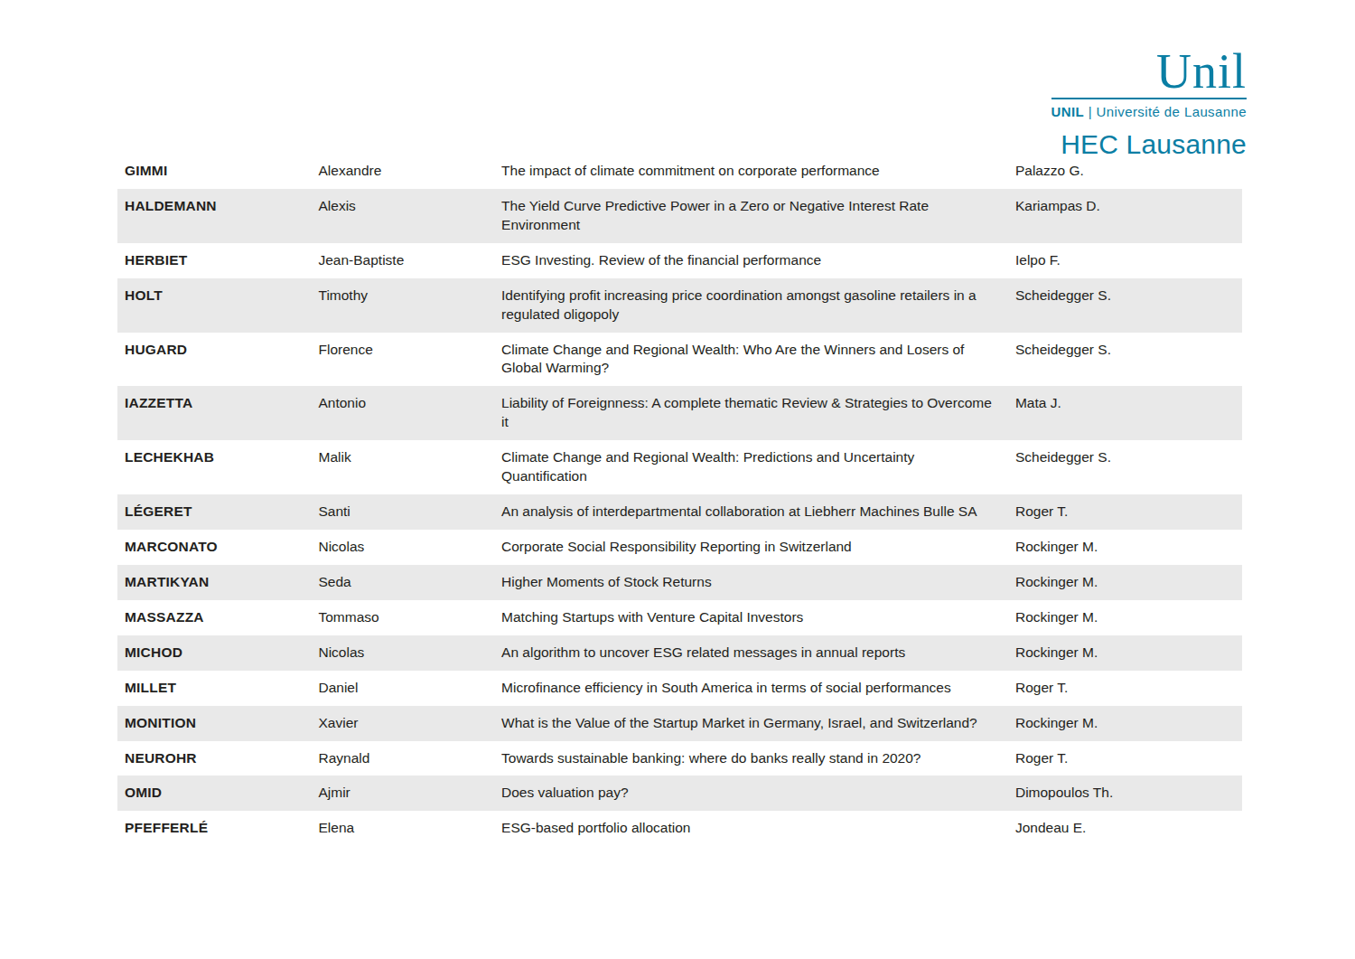Unil
UNIL | Université de Lausanne
HEC Lausanne
| GIMMI | Alexandre | The impact of climate commitment on corporate performance | Palazzo G. |
| HALDEMANN | Alexis | The Yield Curve Predictive Power in a Zero or Negative Interest Rate Environment | Kariampas D. |
| HERBIET | Jean-Baptiste | ESG Investing. Review of the financial performance | Ielpo F. |
| HOLT | Timothy | Identifying profit increasing price coordination amongst gasoline retailers in a regulated oligopoly | Scheidegger S. |
| HUGARD | Florence | Climate Change and Regional Wealth: Who Are the Winners and Losers of Global Warming? | Scheidegger S. |
| IAZZETTA | Antonio | Liability of Foreignness: A complete thematic Review & Strategies to Overcome it | Mata J. |
| LECHEKHAB | Malik | Climate Change and Regional Wealth: Predictions and Uncertainty Quantification | Scheidegger S. |
| LÉGERET | Santi | An analysis of interdepartmental collaboration at Liebherr Machines Bulle SA | Roger T. |
| MARCONATO | Nicolas | Corporate Social Responsibility Reporting in Switzerland | Rockinger M. |
| MARTIKYAN | Seda | Higher Moments of Stock Returns | Rockinger M. |
| MASSAZZA | Tommaso | Matching Startups with Venture Capital Investors | Rockinger M. |
| MICHOD | Nicolas | An algorithm to uncover ESG related messages in annual reports | Rockinger M. |
| MILLET | Daniel | Microfinance efficiency in South America in terms of social performances | Roger T. |
| MONITION | Xavier | What is the Value of the Startup Market in Germany, Israel, and Switzerland? | Rockinger M. |
| NEUROHR | Raynald | Towards sustainable banking: where do banks really stand in 2020? | Roger T. |
| OMID | Ajmir | Does valuation pay? | Dimopoulos Th. |
| PFEFFERLÉ | Elena | ESG-based portfolio allocation | Jondeau E. |